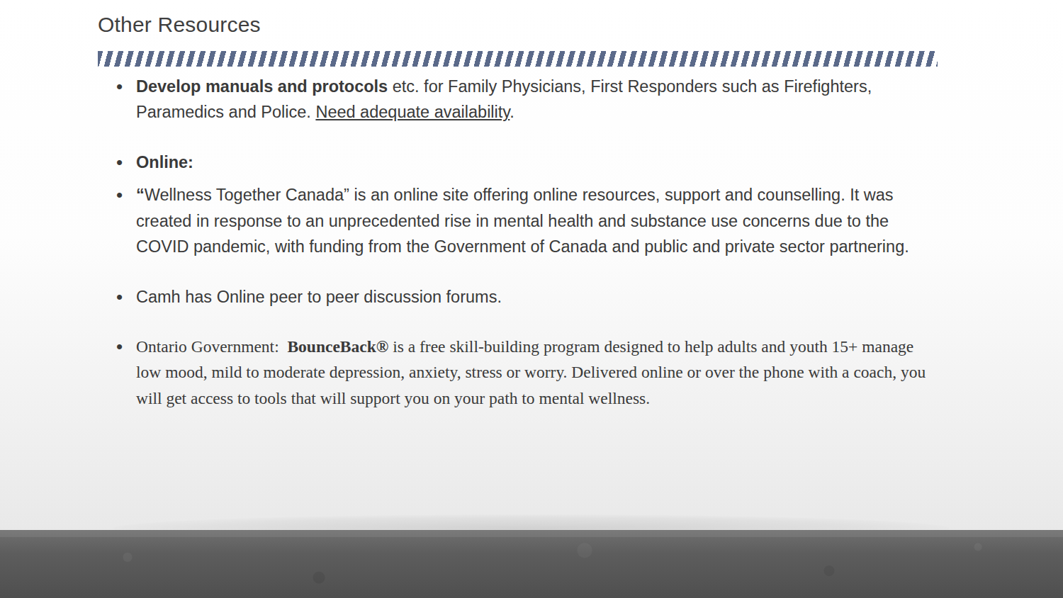Other Resources
Develop manuals and protocols etc. for Family Physicians, First Responders such as Firefighters, Paramedics and Police. Need adequate availability.
Online:
“Wellness Together Canada” is an online site offering online resources, support and counselling. It was created in response to an unprecedented rise in mental health and substance use concerns due to the COVID pandemic, with funding from the Government of Canada and public and private sector partnering.
Camh has Online peer to peer discussion forums.
Ontario Government: BounceBack® is a free skill-building program designed to help adults and youth 15+ manage low mood, mild to moderate depression, anxiety, stress or worry. Delivered online or over the phone with a coach, you will get access to tools that will support you on your path to mental wellness.